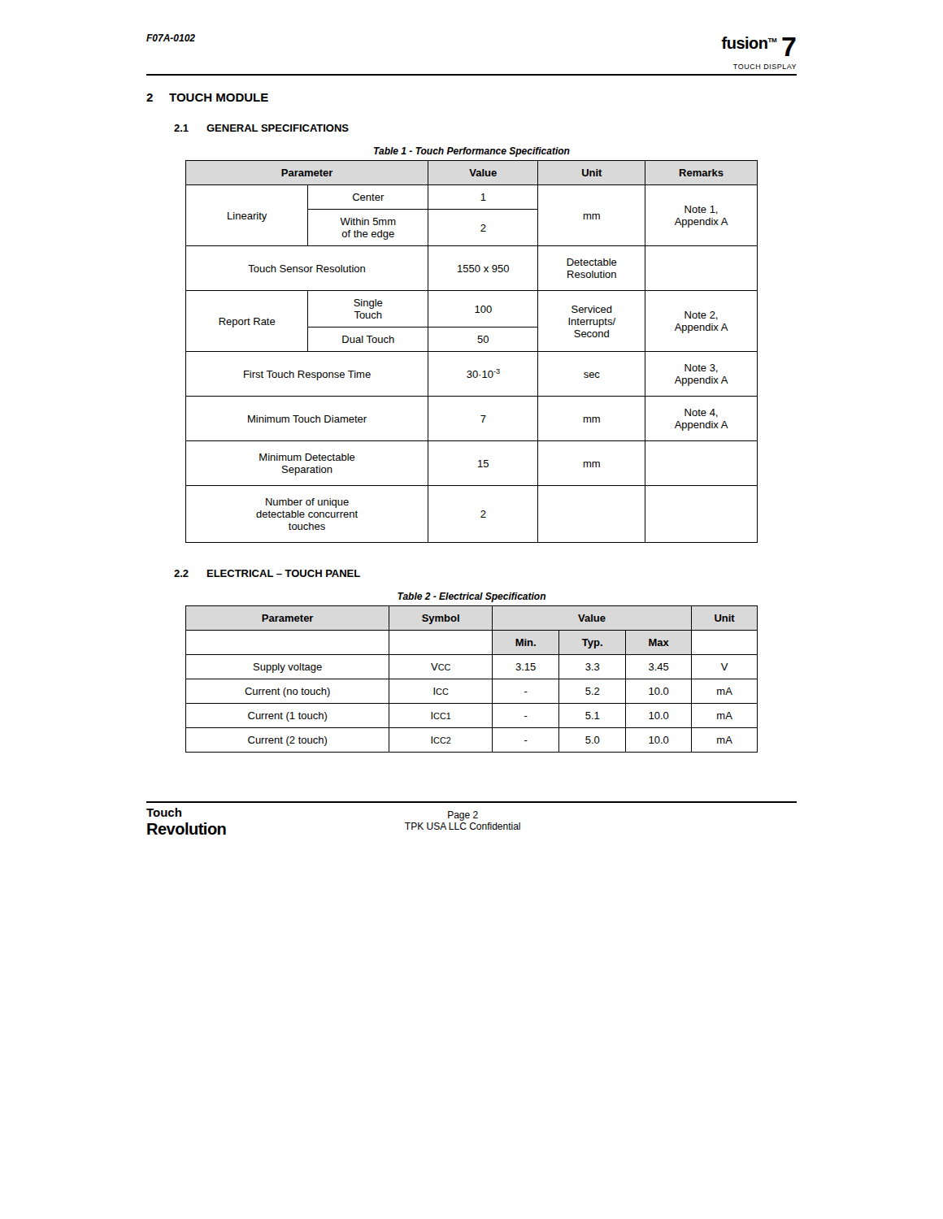F07A-0102
fusionTM 7
TOUCH DISPLAY
2 TOUCH MODULE
2.1 GENERAL SPECIFICATIONS
Table 1 - Touch Performance Specification
| Parameter | Value | Unit | Remarks |
| --- | --- | --- | --- |
| Linearity | Center | 1 | mm | Note 1, Appendix A |
| Within 5mm of the edge | 2 |
| Touch Sensor Resolution | 1550 x 950 | Detectable Resolution | |
| Report Rate | Single Touch | 100 | Serviced Interrupts/ Second | Note 2, Appendix A |
| Dual Touch | 50 |
| First Touch Response Time | 30·10 -3 | sec | Note 3, Appendix A |
| Minimum Touch Diameter | 7 | mm | Note 4, Appendix A |
| Minimum Detectable Separation | 15 | mm | |
| Number of unique detectable concurrent touches | 2 | | |
2.2 ELECTRICAL – TOUCH PANEL
Table 2 - Electrical Specification
| Parameter | Symbol | Value | Unit |
| --- | --- | --- | --- |
| | | Min. | Typ. | Max | |
| Supply voltage | V CC | 3.15 | 3.3 | 3.45 | V |
| Current (no touch) | I CC | - | 5.2 | 10.0 | mA |
| Current (1 touch) | I CC1 | - | 5.1 | 10.0 | mA |
| Current (2 touch) | I CC2 | - | 5.0 | 10.0 | mA |
Touch
Revolution
Page 2 TPK USA LLC Confidential